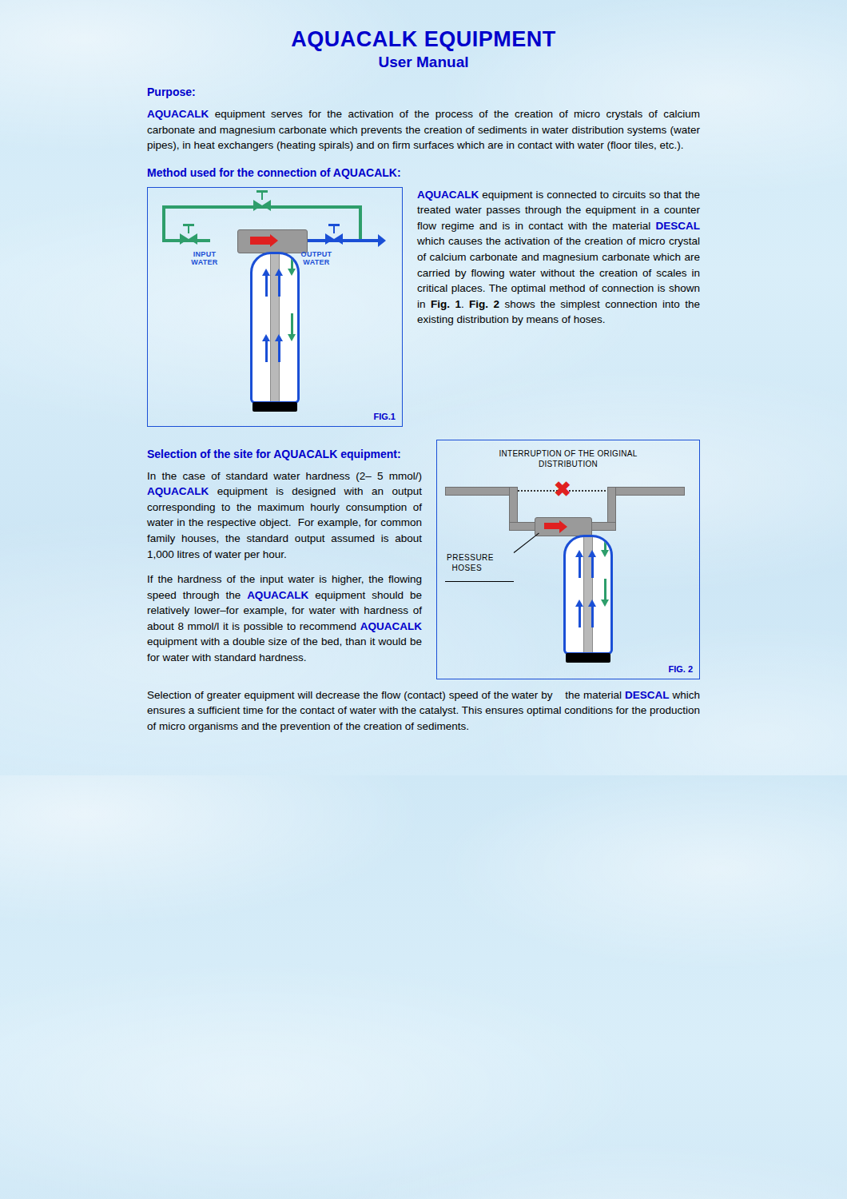AQUACALK EQUIPMENT
User Manual
Purpose:
AQUACALK equipment serves for the activation of the process of the creation of micro crystals of calcium carbonate and magnesium carbonate which prevents the creation of sediments in water distribution systems (water pipes), in heat exchangers (heating spirals) and on firm surfaces which are in contact with water (floor tiles, etc.).
Method used for the connection of AQUACALK:
INPUT
WATER
OUTPUT
WATER
FIG.1
AQUACALK equipment is connected to circuits so that the treated water passes through the equipment in a counter flow regime and is in contact with the material DESCAL which causes the activation of the creation of micro crystal of calcium carbonate and magnesium carbonate which are carried by flowing water without the creation of scales in critical places. The optimal method of connection is shown in Fig. 1. Fig. 2 shows the simplest connection into the existing distribution by means of hoses.
INTERRUPTION OF THE ORIGINAL
DISTRIBUTION
✖
PRESSURE
HOSES
FIG. 2
Selection of the site for AQUACALK equipment:
In the case of standard water hardness (2– 5 mmol/) AQUACALK equipment is designed with an output corresponding to the maximum hourly consumption of water in the respective object. For example, for common family houses, the standard output assumed is about 1,000 litres of water per hour.
If the hardness of the input water is higher, the flowing speed through the AQUACALK equipment should be relatively lower–for example, for water with hardness of about 8 mmol/l it is possible to recommend AQUACALK equipment with a double size of the bed, than it would be for water with standard hardness.
Selection of greater equipment will decrease the flow (contact) speed of the water by the material DESCAL which ensures a sufficient time for the contact of water with the catalyst. This ensures optimal conditions for the production of micro organisms and the prevention of the creation of sediments.